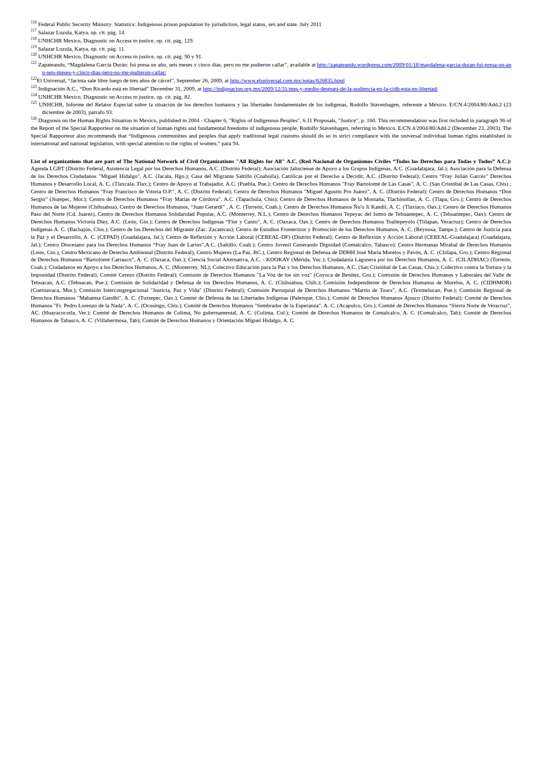116 Federal Public Security Ministry. Statistics: Indigenous prison population by jurisdiction, legal status, sex and state. July 2011
117 Salazar Luzula, Katya, op. cit. pág. 14.
118 UNHCHR Mexico, Diagnostic on Access to justice, op. cit. pág. 129.
119 Salazar Luzula, Katya, op. cit. pág. 11.
120 UNHCHR Mexico, Diagnostic on Access to justice, op. cit. pág. 90 y 91.
121 Zapateando, “Magdalena García Durán: fui presa un año, seis meses y cinco días, pero no me pudieron callar”, available at http://zapateando.wordpress.com/2009/01/18/magdalena-garcia-duran-fui-presa-un-ano-seis-meses-y-cinco-dias-pero-no-me-pudieron-callar/
122El Universal, “Jacinta sale libre luego de tres años de cárcel”, September 26, 2009, at http://www.eluniversal.com.mx/notas/626835.html
123 Indignación A.C., “Don Ricardo está en libertad” December 31, 2009, at http://indignacion.org.mx/2009/12/31/mes-y-medio-despues-de-la-audiencia-en-la-cidh-esta-en-libertad/
124 UNHCHR Mexico, Diagnostic on Access to justice, op. cit. pág. 82.
125 UNHCHR, Informe del Relator Especial sobre la situación de los derechos humanos y las libertades fundamentales de los indígenas, Rodolfo Stavenhagen, referente a México. E/CN.4/2004/80/Add.2 (23 diciembre de 2003), párrafo 93.
126 Diagnosis on the Human Rights Situation in Mexico, published in 2004 - Chapter 6, "Rights of Indigenous Peoples", 6.11 Proposals, "Justice", p. 160. This recommendation was first included in paragraph 96 of the Report of the Special Rapporteur on the situation of human rights and fundamental freedoms of indigenous people, Rodolfo Stavenhagen, referring to Mexico. E/CN.4/2004/80/Add.2 (December 23, 2003). The Special Rapporteur also recommends that “Indigenous communities and peoples that apply traditional legal customs should do so in strict compliance with the universal individual human rights established in international and national legislation, with special attention to the rights of women.” para 94.
List of organizations that are part of The National Network of Civil Organizations "All Rights for All" A.C. (Red Nacional de Organismos Civiles “Todos los Derechos para Todas y Todos” A.C.): Agenda LGBT (Distrito Federal, Asistencia Legal por los Derechos Humanos, A.C. (Distrito Federal); Asociación Jalisciense de Apoyo a los Grupos Indígenas, A.C. (Guadalajara, Jal.); Asociación para la Defensa de los Derechos Ciudadanos "Miguel Hidalgo", A.C. (Jacala, Hgo.); Casa del Migrante Saltillo (Coahuila), Católicas por el Derecho a Decidir, A.C. (Distrito Federal); Centro “Fray Julián Garcés” Derechos Humanos y Desarrollo Local, A. C. (Tlaxcala, Tlax.); Centro de Apoyo al Trabajador, A.C. (Puebla, Pue.); Centro de Derechos Humanos "Fray Bartolomé de Las Casas", A. C. (San Cristóbal de Las Casas, Chis) ; Centro de Derechos Humanos "Fray Francisco de Vitoria O.P.", A. C. (Distrito Federal); Centro de Derechos Humanos "Miguel Agustín Pro Juárez", A. C. (Distrito Federal); Centro de Derechos Humanos “Don Sergio” (Jiutepec, Mor.); Centro de Derechos Humanos “Fray Matías de Córdova”. A.C. (Tapachula, Chis); Centro de Derechos Humanos de la Montaña, Tlachinollan, A. C. (Tlapa, Gro.); Centro de Derechos Humanos de las Mujeres (Chihuahua), Centro de Derechos Humanos, “Juan Gerardi” , A. C. (Torreón, Coah.); Centro de Derechos Humanos Ñu'u Ji Kandií, A. C. (Tlaxiaco, Oax.); Centro de Derechos Humanos Paso del Norte (Cd. Juárez), Centro de Derechos Humanos Solidaridad Popular, A.C. (Monterrey, N.L.); Centro de Derechos Humanos Tepeyac del Istmo de Tehuantepec, A. C. (Tehuantepec, Oax); Centro de Derechos Humanos Victoria Diez, A.C. (León, Gto.); Centro de Derechos Indígenas “Flor y Canto”, A. C. (Oaxaca, Oax.); Centro de Derechos Humanos Toaltepeyolo (Tlilapan, Veracruz); Centro de Derechos Indígenas A. C. (Bachajón, Chis.); Centro de los Derechos del Migrante (Zac. Zacatecas); Centro de Estudios Fronterizos y Promoción de los Derechos Humanos, A. C. (Reynosa, Tamps.); Centro de Justicia para la Paz y el Desarrollo, A. C. (CEPAD) (Guadalajara, Jal.); Centro de Reflexión y Acción Laboral (CEREAL-DF) (Distrito Federal); Centro de Reflexión y Acción Laboral (CEREAL-Guadalajara) (Guadalajara, Jal.); Centro Diocesano para los Derechos Humanos “Fray Juan de Larios”,A.C. (Saltillo, Coah.); Centro Juvenil Generando Dignidad (Comalcalco, Tabasco); Centro Hermanas Mirabal de Derechos Humanos (León, Gto.), Centro Mexicano de Derecho Ambiental (Distrito Federal), Centro Mujeres (La Paz, BC.), Centro Regional de Defensa de DDHH José María Morelos y Pavón, A. C. (Chilapa, Gro.); Centro Regional de Derechos Humanos “Bartolomé Carrasco”, A. C. (Oaxaca, Oax.); Ciencia Social Alternativa, A.C. - KOOKAY (Mérida, Yuc.); Ciudadanía Lagunera por los Derechos Humanos, A. C. (CILADHAC) (Torreón, Coah.); Ciudadanos en Apoyo a los Derechos Humanos, A. C. (Monterrey, NL); Colectivo Educación para la Paz y los Derechos Humanos, A.C. (San Cristóbal de Las Casas, Chis.); Colectivo contra la Tortura y la Impunidad (Distrito Federal); Comité Cerezo (Distrito Federal); Comisión de Derechos Humanos "La Voz de los sin voz" (Coyuca de Benítez, Gro.); Comisión de Derechos Humanos y Laborales del Valle de Tehuacan, A.C. (Tehuacan, Pue.); Comisión de Solidaridad y Defensa de los Derechos Humanos, A. C. (Chihuahua, Chih.); Comisión Independiente de Derechos Humanos de Morelos, A. C. (CIDHMOR) (Cuernavaca, Mor.); Comisión Intercongregacional "Justicia, Paz y Vida" (Distrito Federal); Comisión Parroquial de Derechos Humanos “Martín de Tours”, A.C. (Texmelucan, Pue.); Comisión Regional de Derechos Humanos "Mahatma Gandhi", A. C. (Tuxtepec, Oax.); Comité de Defensa de las Libertades Indígenas (Palenque, Chis.); Comité de Derechos Humanos Ajusco (Distrito Federal); Comité de Derechos Humanos "Fr. Pedro Lorenzo de la Nada", A. C. (Ocosingo, Chis.); Comité de Derechos Humanos "Sembrador de la Esperanza". A. C. (Acapulco, Gro.); Comité de Derechos Humanos “Sierra Norte de Veracruz”, AC. (Huayacocotla, Ver.); Comité de Derechos Humanos de Colima, No gubernamental, A. C. (Colima, Col.); Comité de Derechos Humanos de Comalcalco, A. C. (Comalcalco, Tab); Comité de Derechos Humanos de Tabasco, A. C. (Villahermosa, Tab); Comité de Derechos Humanos y Orientación Miguel Hidalgo, A. C.